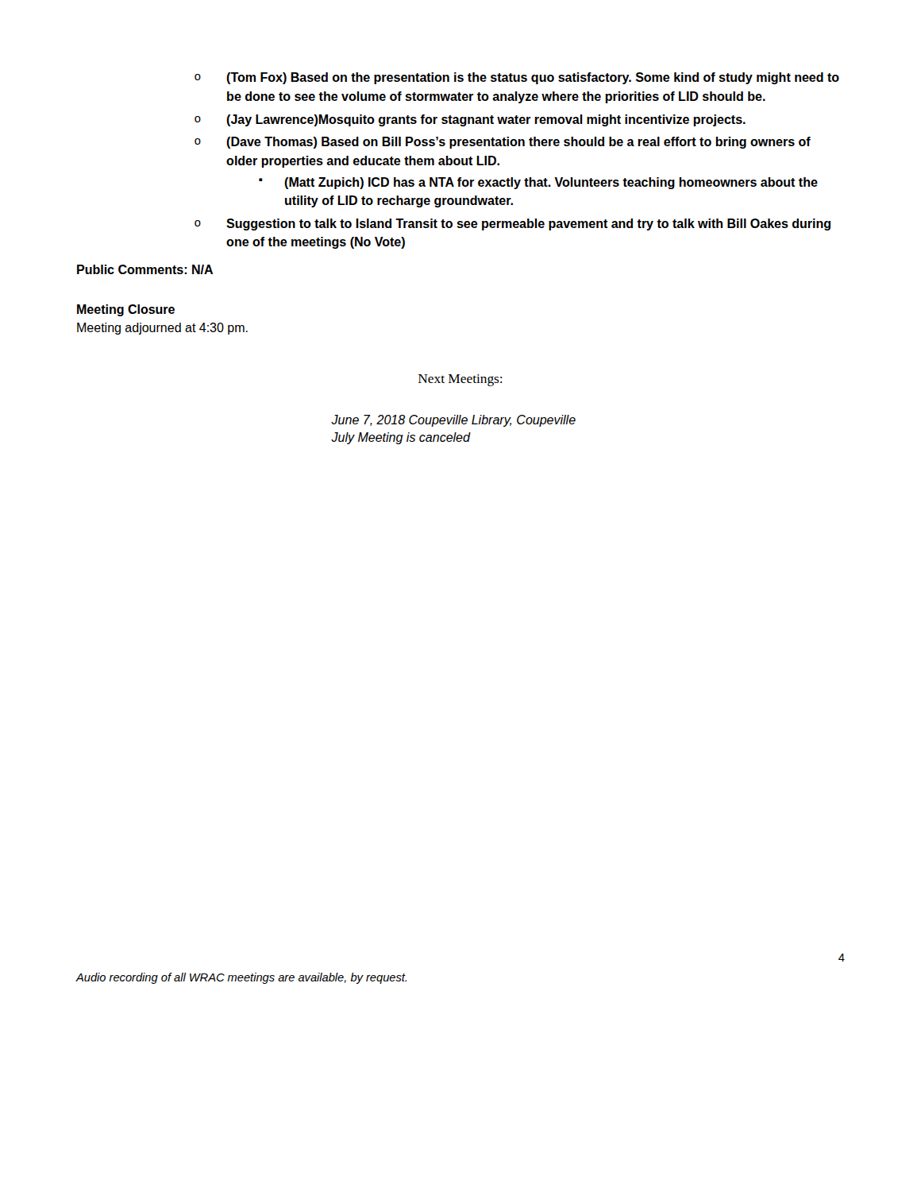(Tom Fox) Based on the presentation is the status quo satisfactory. Some kind of study might need to be done to see the volume of stormwater to analyze where the priorities of LID should be.
(Jay Lawrence)Mosquito grants for stagnant water removal might incentivize projects.
(Dave Thomas) Based on Bill Poss’s presentation there should be a real effort to bring owners of older properties and educate them about LID.
(Matt Zupich) ICD has a NTA for exactly that. Volunteers teaching homeowners about the utility of LID to recharge groundwater.
Suggestion to talk to Island Transit to see permeable pavement and try to talk with Bill Oakes during one of the meetings (No Vote)
Public Comments: N/A
Meeting Closure
Meeting adjourned at 4:30 pm.
Next Meetings:
June 7, 2018 Coupeville Library, Coupeville
July Meeting is canceled
4
Audio recording of all WRAC meetings are available, by request.